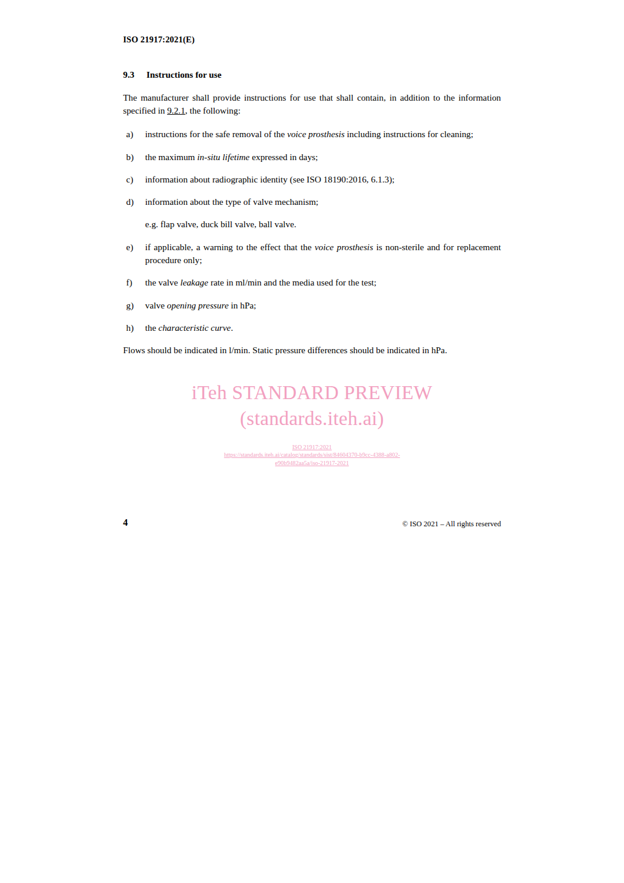ISO 21917:2021(E)
9.3 Instructions for use
The manufacturer shall provide instructions for use that shall contain, in addition to the information specified in 9.2.1, the following:
instructions for the safe removal of the voice prosthesis including instructions for cleaning;
the maximum in-situ lifetime expressed in days;
information about radiographic identity (see ISO 18190:2016, 6.1.3);
information about the type of valve mechanism;
e.g. flap valve, duck bill valve, ball valve.
if applicable, a warning to the effect that the voice prosthesis is non-sterile and for replacement procedure only;
the valve leakage rate in ml/min and the media used for the test;
valve opening pressure in hPa;
the characteristic curve.
Flows should be indicated in l/min. Static pressure differences should be indicated in hPa.
iTeh STANDARD PREVIEW (standards.iteh.ai)
ISO 21917:2021
https://standards.iteh.ai/catalog/standards/sist/84604370-b9cc-4388-a802-
e90b9482aa5a/iso-21917-2021
4 © ISO 2021 – All rights reserved